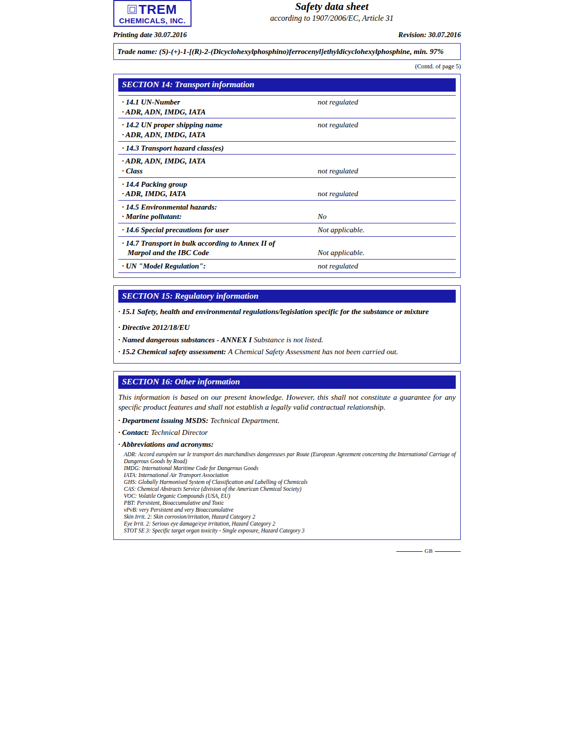Page 6/6
TREM
CHEMICALS, INC.
Safety data sheet
according to 1907/2006/EC, Article 31
Printing date 30.07.2016
Revision: 30.07.2016
Trade name: (S)-(+)-1-[(R)-2-(Dicyclohexylphosphino)ferrocenyl]ethyldicyclohexylphosphine, min. 97%
(Contd. of page 5)
SECTION 14: Transport information
· 14.1 UN-Number
· ADR, ADN, IMDG, IATA
not regulated
· 14.2 UN proper shipping name
· ADR, ADN, IMDG, IATA
not regulated
· 14.3 Transport hazard class(es)
· ADR, ADN, IMDG, IATA
· Class
not regulated
· 14.4 Packing group
· ADR, IMDG, IATA
not regulated
· 14.5 Environmental hazards:
· Marine pollutant:
No
· 14.6 Special precautions for user
Not applicable.
· 14.7 Transport in bulk according to Annex II of
Marpol and the IBC Code
Not applicable.
· UN "Model Regulation":
not regulated
SECTION 15: Regulatory information
· 15.1 Safety, health and environmental regulations/legislation specific for the substance or mixture
· Directive 2012/18/EU
· Named dangerous substances - ANNEX I Substance is not listed.
· 15.2 Chemical safety assessment: A Chemical Safety Assessment has not been carried out.
SECTION 16: Other information
This information is based on our present knowledge. However, this shall not constitute a guarantee for any specific product features and shall not establish a legally valid contractual relationship.
· Department issuing MSDS: Technical Department.
· Contact: Technical Director
· Abbreviations and acronyms:
ADR: Accord européen sur le transport des marchandises dangereuses par Route (European Agreement concerning the International Carriage of Dangerous Goods by Road)
IMDG: International Maritime Code for Dangerous Goods
IATA: International Air Transport Association
GHS: Globally Harmonised System of Classification and Labelling of Chemicals
CAS: Chemical Abstracts Service (division of the American Chemical Society)
VOC: Volatile Organic Compounds (USA, EU)
PBT: Persistent, Bioaccumulative and Toxic
vPvB: very Persistent and very Bioaccumulative
Skin Irrit. 2: Skin corrosion/irritation, Hazard Category 2
Eye Irrit. 2: Serious eye damage/eye irritation, Hazard Category 2
STOT SE 3: Specific target organ toxicity - Single exposure, Hazard Category 3
GB